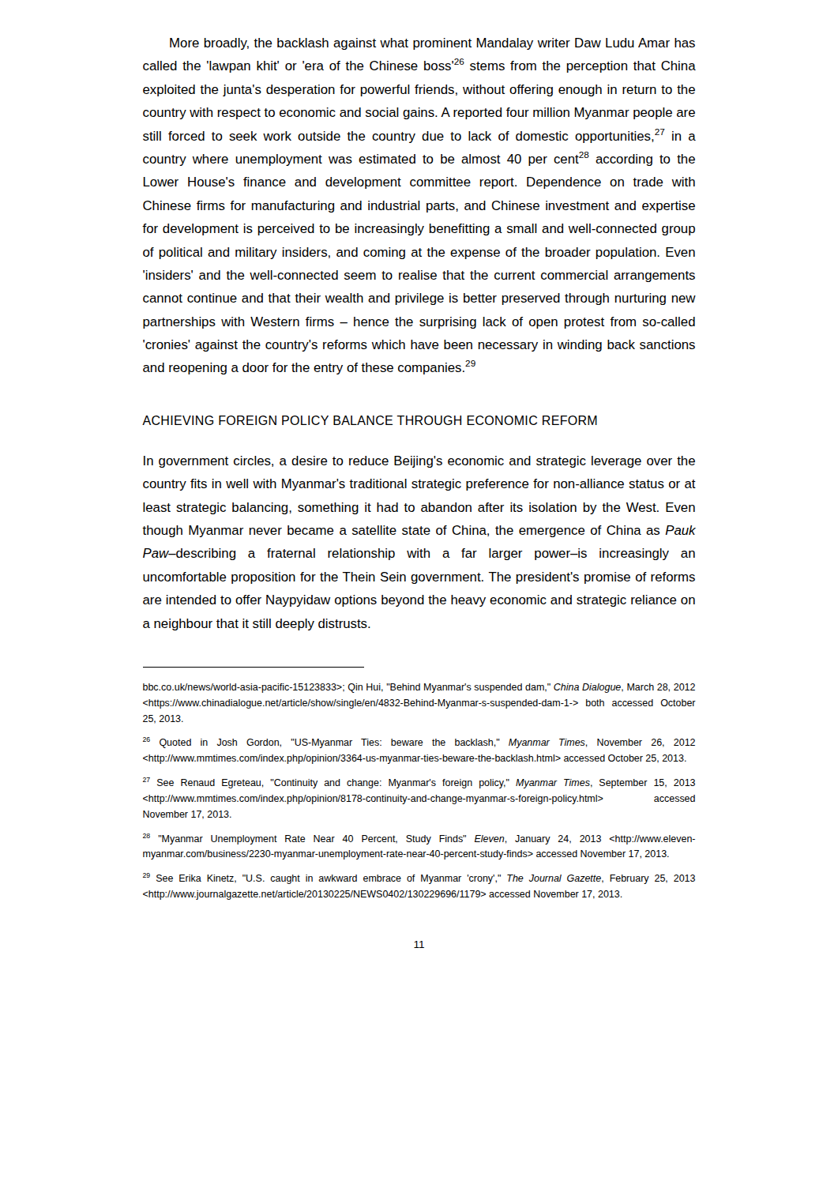More broadly, the backlash against what prominent Mandalay writer Daw Ludu Amar has called the 'lawpan khit' or 'era of the Chinese boss'26 stems from the perception that China exploited the junta's desperation for powerful friends, without offering enough in return to the country with respect to economic and social gains. A reported four million Myanmar people are still forced to seek work outside the country due to lack of domestic opportunities,27 in a country where unemployment was estimated to be almost 40 per cent28 according to the Lower House's finance and development committee report. Dependence on trade with Chinese firms for manufacturing and industrial parts, and Chinese investment and expertise for development is perceived to be increasingly benefitting a small and well-connected group of political and military insiders, and coming at the expense of the broader population. Even 'insiders' and the well-connected seem to realise that the current commercial arrangements cannot continue and that their wealth and privilege is better preserved through nurturing new partnerships with Western firms – hence the surprising lack of open protest from so-called 'cronies' against the country's reforms which have been necessary in winding back sanctions and reopening a door for the entry of these companies.29
Achieving Foreign Policy Balance Through Economic Reform
In government circles, a desire to reduce Beijing's economic and strategic leverage over the country fits in well with Myanmar's traditional strategic preference for non-alliance status or at least strategic balancing, something it had to abandon after its isolation by the West. Even though Myanmar never became a satellite state of China, the emergence of China as Pauk Paw–describing a fraternal relationship with a far larger power–is increasingly an uncomfortable proposition for the Thein Sein government. The president's promise of reforms are intended to offer Naypyidaw options beyond the heavy economic and strategic reliance on a neighbour that it still deeply distrusts.
bbc.co.uk/news/world-asia-pacific-15123833>; Qin Hui, "Behind Myanmar's suspended dam," China Dialogue, March 28, 2012 <https://www.chinadialogue.net/article/show/single/en/4832-Behind-Myanmar-s-suspended-dam-1-> both accessed October 25, 2013.
26 Quoted in Josh Gordon, "US-Myanmar Ties: beware the backlash," Myanmar Times, November 26, 2012 <http://www.mmtimes.com/index.php/opinion/3364-us-myanmar-ties-beware-the-backlash.html> accessed October 25, 2013.
27 See Renaud Egreteau, "Continuity and change: Myanmar's foreign policy," Myanmar Times, September 15, 2013 <http://www.mmtimes.com/index.php/opinion/8178-continuity-and-change-myanmar-s-foreign-policy.html> accessed November 17, 2013.
28 "Myanmar Unemployment Rate Near 40 Percent, Study Finds" Eleven, January 24, 2013 <http://www.eleven-myanmar.com/business/2230-myanmar-unemployment-rate-near-40-percent-study-finds> accessed November 17, 2013.
29 See Erika Kinetz, "U.S. caught in awkward embrace of Myanmar 'crony'," The Journal Gazette, February 25, 2013 <http://www.journalgazette.net/article/20130225/NEWS0402/130229696/1179> accessed November 17, 2013.
11